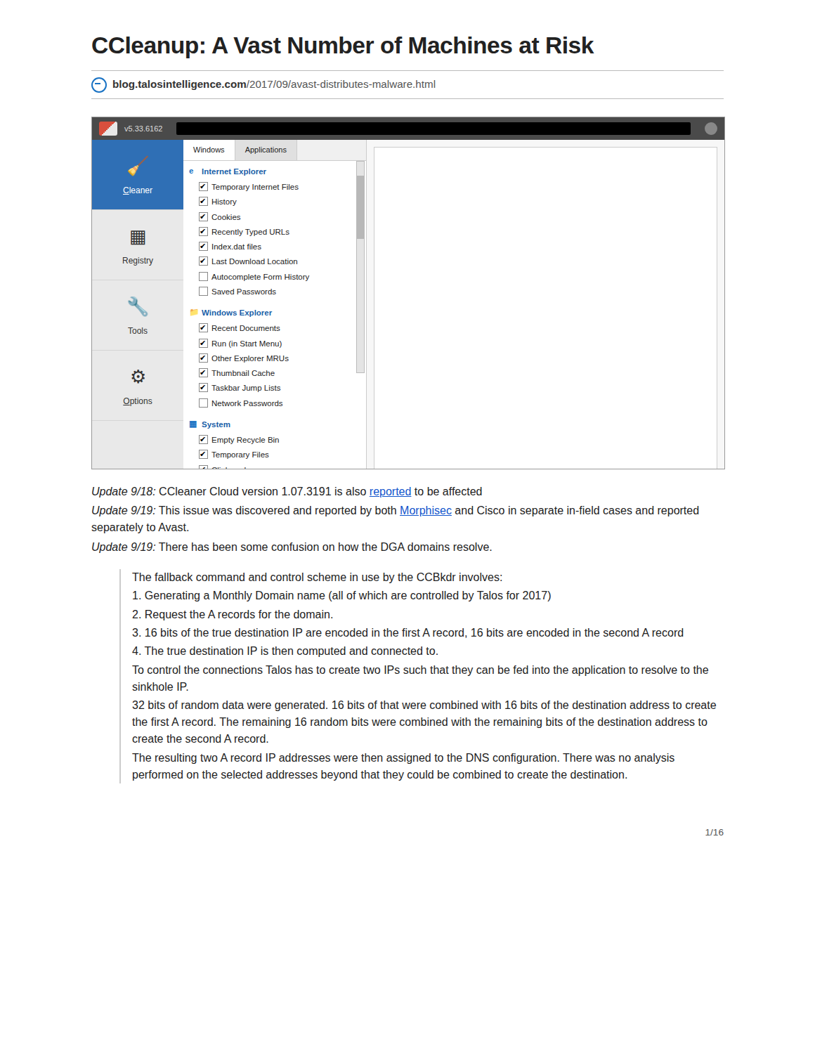CCleanup: A Vast Number of Machines at Risk
blog.talosintelligence.com/2017/09/avast-distributes-malware.html
v5.33.6162
🧹 Cleaner
▦ Registry
🔧 Tools
⚙ Options
Windows
Applications
e Internet Explorer
Temporary Internet Files
History
Cookies
Recently Typed URLs
Index.dat files
Last Download Location
Autocomplete Form History
Saved Passwords
📁Windows Explorer
Recent Documents
Run (in Start Menu)
Other Explorer MRUs
Thumbnail Cache
Taskbar Jump Lists
Network Passwords
▦System
Empty Recycle Bin
Temporary Files
Clipboard
Update 9/18: CCleaner Cloud version 1.07.3191 is also reported to be affected
Update 9/19: This issue was discovered and reported by both Morphisec and Cisco in separate in-field cases and reported separately to Avast.
Update 9/19: There has been some confusion on how the DGA domains resolve.
The fallback command and control scheme in use by the CCBkdr involves:
1. Generating a Monthly Domain name (all of which are controlled by Talos for 2017)
2. Request the A records for the domain.
3. 16 bits of the true destination IP are encoded in the first A record, 16 bits are encoded in the second A record
4. The true destination IP is then computed and connected to.
To control the connections Talos has to create two IPs such that they can be fed into the application to resolve to the sinkhole IP.
32 bits of random data were generated. 16 bits of that were combined with 16 bits of the destination address to create the first A record. The remaining 16 random bits were combined with the remaining bits of the destination address to create the second A record.
The resulting two A record IP addresses were then assigned to the DNS configuration. There was no analysis performed on the selected addresses beyond that they could be combined to create the destination.
1/16